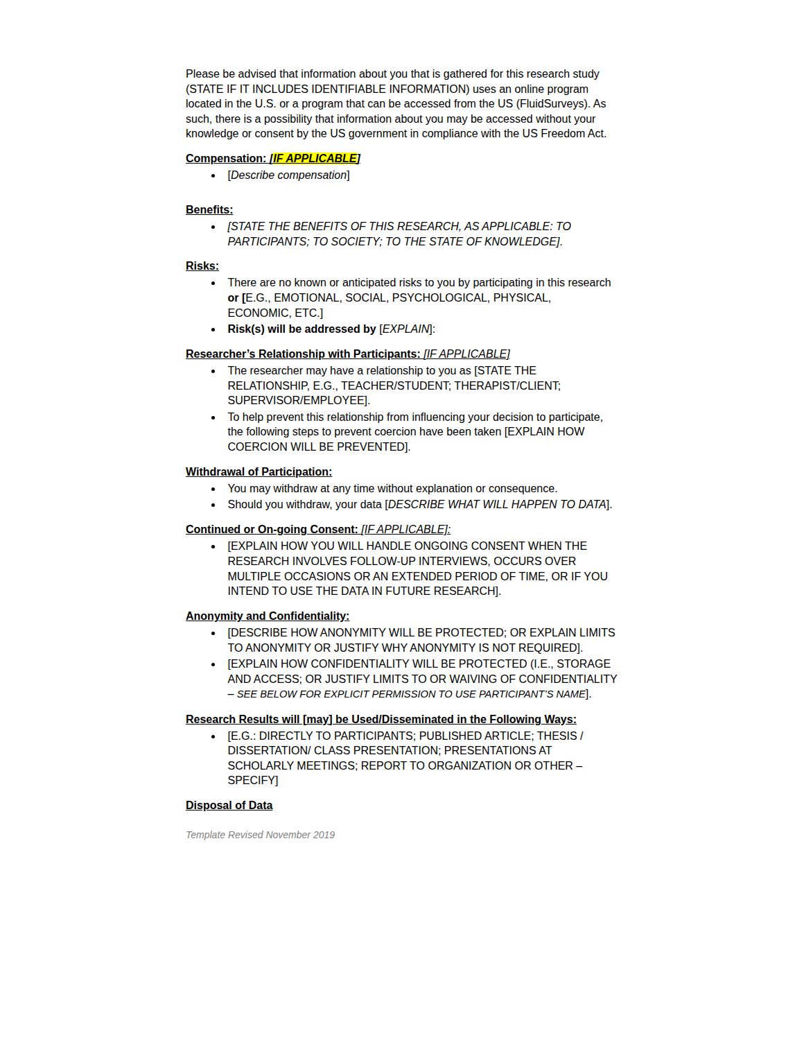Please be advised that information about you that is gathered for this research study (STATE IF IT INCLUDES IDENTIFIABLE INFORMATION) uses an online program located in the U.S. or a program that can be accessed from the US (FluidSurveys). As such, there is a possibility that information about you may be accessed without your knowledge or consent by the US government in compliance with the US Freedom Act.
Compensation: [IF APPLICABLE]
[Describe compensation]
Benefits:
[STATE THE BENEFITS OF THIS RESEARCH, AS APPLICABLE: TO PARTICIPANTS; TO SOCIETY; TO THE STATE OF KNOWLEDGE].
Risks:
There are no known or anticipated risks to you by participating in this research or [E.G., EMOTIONAL, SOCIAL, PSYCHOLOGICAL, PHYSICAL, ECONOMIC, ETC.]
Risk(s) will be addressed by [EXPLAIN]:
Researcher’s Relationship with Participants: [IF APPLICABLE]
The researcher may have a relationship to you as [STATE THE RELATIONSHIP, E.G., TEACHER/STUDENT; THERAPIST/CLIENT; SUPERVISOR/EMPLOYEE].
To help prevent this relationship from influencing your decision to participate, the following steps to prevent coercion have been taken [EXPLAIN HOW COERCION WILL BE PREVENTED].
Withdrawal of Participation:
You may withdraw at any time without explanation or consequence.
Should you withdraw, your data [DESCRIBE WHAT WILL HAPPEN TO DATA].
Continued or On-going Consent: [IF APPLICABLE]:
[EXPLAIN HOW YOU WILL HANDLE ONGOING CONSENT WHEN THE RESEARCH INVOLVES FOLLOW-UP INTERVIEWS, OCCURS OVER MULTIPLE OCCASIONS OR AN EXTENDED PERIOD OF TIME, OR IF YOU INTEND TO USE THE DATA IN FUTURE RESEARCH].
Anonymity and Confidentiality:
[DESCRIBE HOW ANONYMITY WILL BE PROTECTED; OR EXPLAIN LIMITS TO ANONYMITY OR JUSTIFY WHY ANONYMITY IS NOT REQUIRED].
[EXPLAIN HOW CONFIDENTIALITY WILL BE PROTECTED (I.E., STORAGE AND ACCESS; OR JUSTIFY LIMITS TO OR WAIVING OF CONFIDENTIALITY – SEE BELOW FOR EXPLICIT PERMISSION TO USE PARTICIPANT’S NAME].
Research Results will [may] be Used/Disseminated in the Following Ways:
[E.G.: DIRECTLY TO PARTICIPANTS; PUBLISHED ARTICLE; THESIS / DISSERTATION/ CLASS PRESENTATION; PRESENTATIONS AT SCHOLARLY MEETINGS; REPORT TO ORGANIZATION OR OTHER – SPECIFY]
Disposal of Data
Template Revised November 2019